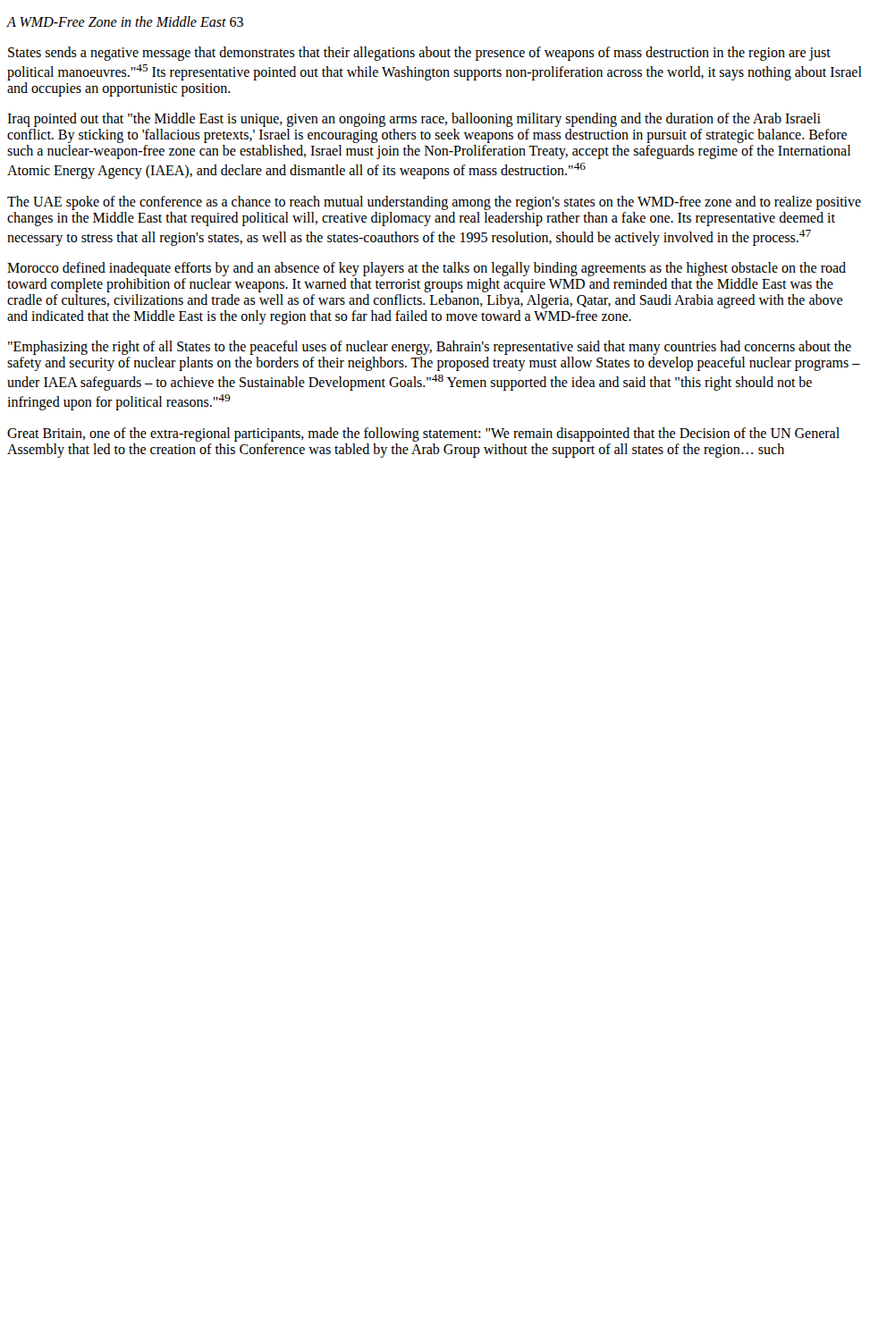A WMD-Free Zone in the Middle East 63
States sends a negative message that demonstrates that their allegations about the presence of weapons of mass destruction in the region are just political manoeuvres."45 Its representative pointed out that while Washington supports non-proliferation across the world, it says nothing about Israel and occupies an opportunistic position.
Iraq pointed out that "the Middle East is unique, given an ongoing arms race, ballooning military spending and the duration of the Arab Israeli conflict. By sticking to 'fallacious pretexts,' Israel is encouraging others to seek weapons of mass destruction in pursuit of strategic balance. Before such a nuclear-weapon-free zone can be established, Israel must join the Non-Proliferation Treaty, accept the safeguards regime of the International Atomic Energy Agency (IAEA), and declare and dismantle all of its weapons of mass destruction."46
The UAE spoke of the conference as a chance to reach mutual understanding among the region's states on the WMD-free zone and to realize positive changes in the Middle East that required political will, creative diplomacy and real leadership rather than a fake one. Its representative deemed it necessary to stress that all region's states, as well as the states-coauthors of the 1995 resolution, should be actively involved in the process.47
Morocco defined inadequate efforts by and an absence of key players at the talks on legally binding agreements as the highest obstacle on the road toward complete prohibition of nuclear weapons. It warned that terrorist groups might acquire WMD and reminded that the Middle East was the cradle of cultures, civilizations and trade as well as of wars and conflicts. Lebanon, Libya, Algeria, Qatar, and Saudi Arabia agreed with the above and indicated that the Middle East is the only region that so far had failed to move toward a WMD-free zone.
"Emphasizing the right of all States to the peaceful uses of nuclear energy, Bahrain's representative said that many countries had concerns about the safety and security of nuclear plants on the borders of their neighbors. The proposed treaty must allow States to develop peaceful nuclear programs – under IAEA safeguards – to achieve the Sustainable Development Goals."48 Yemen supported the idea and said that "this right should not be infringed upon for political reasons."49
Great Britain, one of the extra-regional participants, made the following statement: "We remain disappointed that the Decision of the UN General Assembly that led to the creation of this Conference was tabled by the Arab Group without the support of all states of the region… such